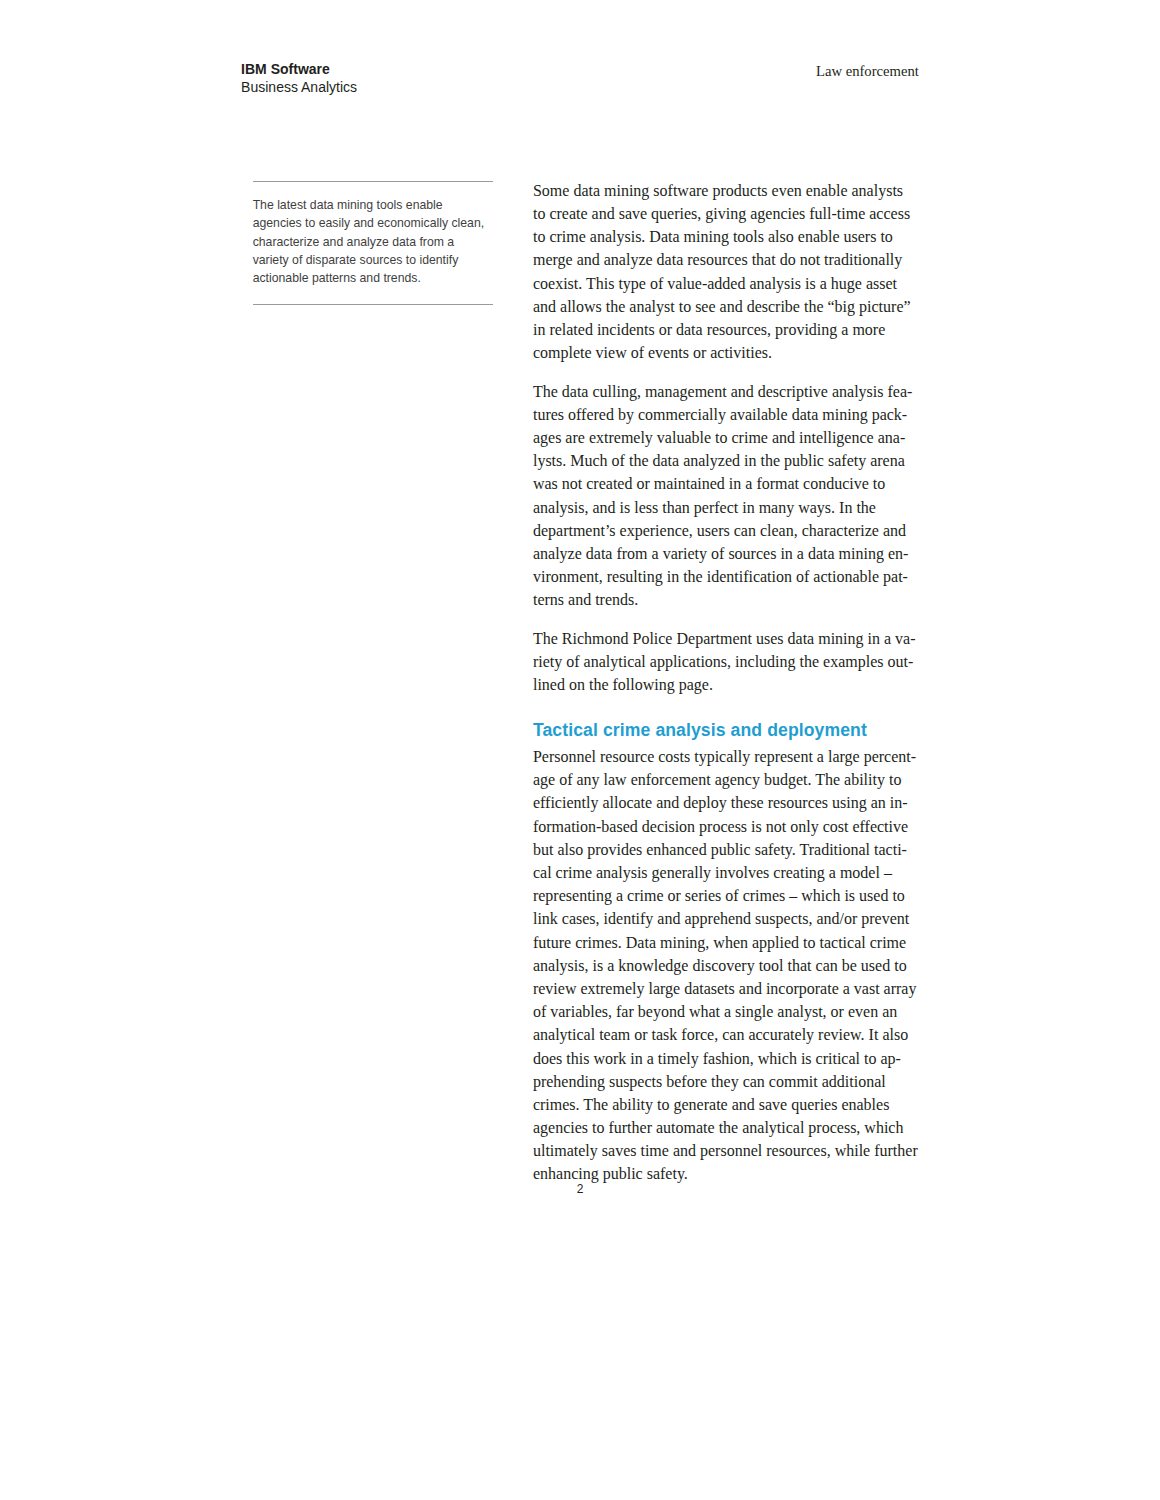IBM Software
Business Analytics
Law enforcement
The latest data mining tools enable agencies to easily and economically clean, characterize and analyze data from a variety of disparate sources to identify actionable patterns and trends.
Some data mining software products even enable analysts to create and save queries, giving agencies full-time access to crime analysis. Data mining tools also enable users to merge and analyze data resources that do not traditionally coexist. This type of value-added analysis is a huge asset and allows the analyst to see and describe the “big picture” in related incidents or data resources, providing a more complete view of events or activities.
The data culling, management and descriptive analysis features offered by commercially available data mining packages are extremely valuable to crime and intelligence analysts. Much of the data analyzed in the public safety arena was not created or maintained in a format conducive to analysis, and is less than perfect in many ways. In the department’s experience, users can clean, characterize and analyze data from a variety of sources in a data mining environment, resulting in the identification of actionable patterns and trends.
The Richmond Police Department uses data mining in a variety of analytical applications, including the examples outlined on the following page.
Tactical crime analysis and deployment
Personnel resource costs typically represent a large percentage of any law enforcement agency budget. The ability to efficiently allocate and deploy these resources using an information-based decision process is not only cost effective but also provides enhanced public safety. Traditional tactical crime analysis generally involves creating a model – representing a crime or series of crimes – which is used to link cases, identify and apprehend suspects, and/or prevent future crimes. Data mining, when applied to tactical crime analysis, is a knowledge discovery tool that can be used to review extremely large datasets and incorporate a vast array of variables, far beyond what a single analyst, or even an analytical team or task force, can accurately review. It also does this work in a timely fashion, which is critical to apprehending suspects before they can commit additional crimes. The ability to generate and save queries enables agencies to further automate the analytical process, which ultimately saves time and personnel resources, while further enhancing public safety.
2